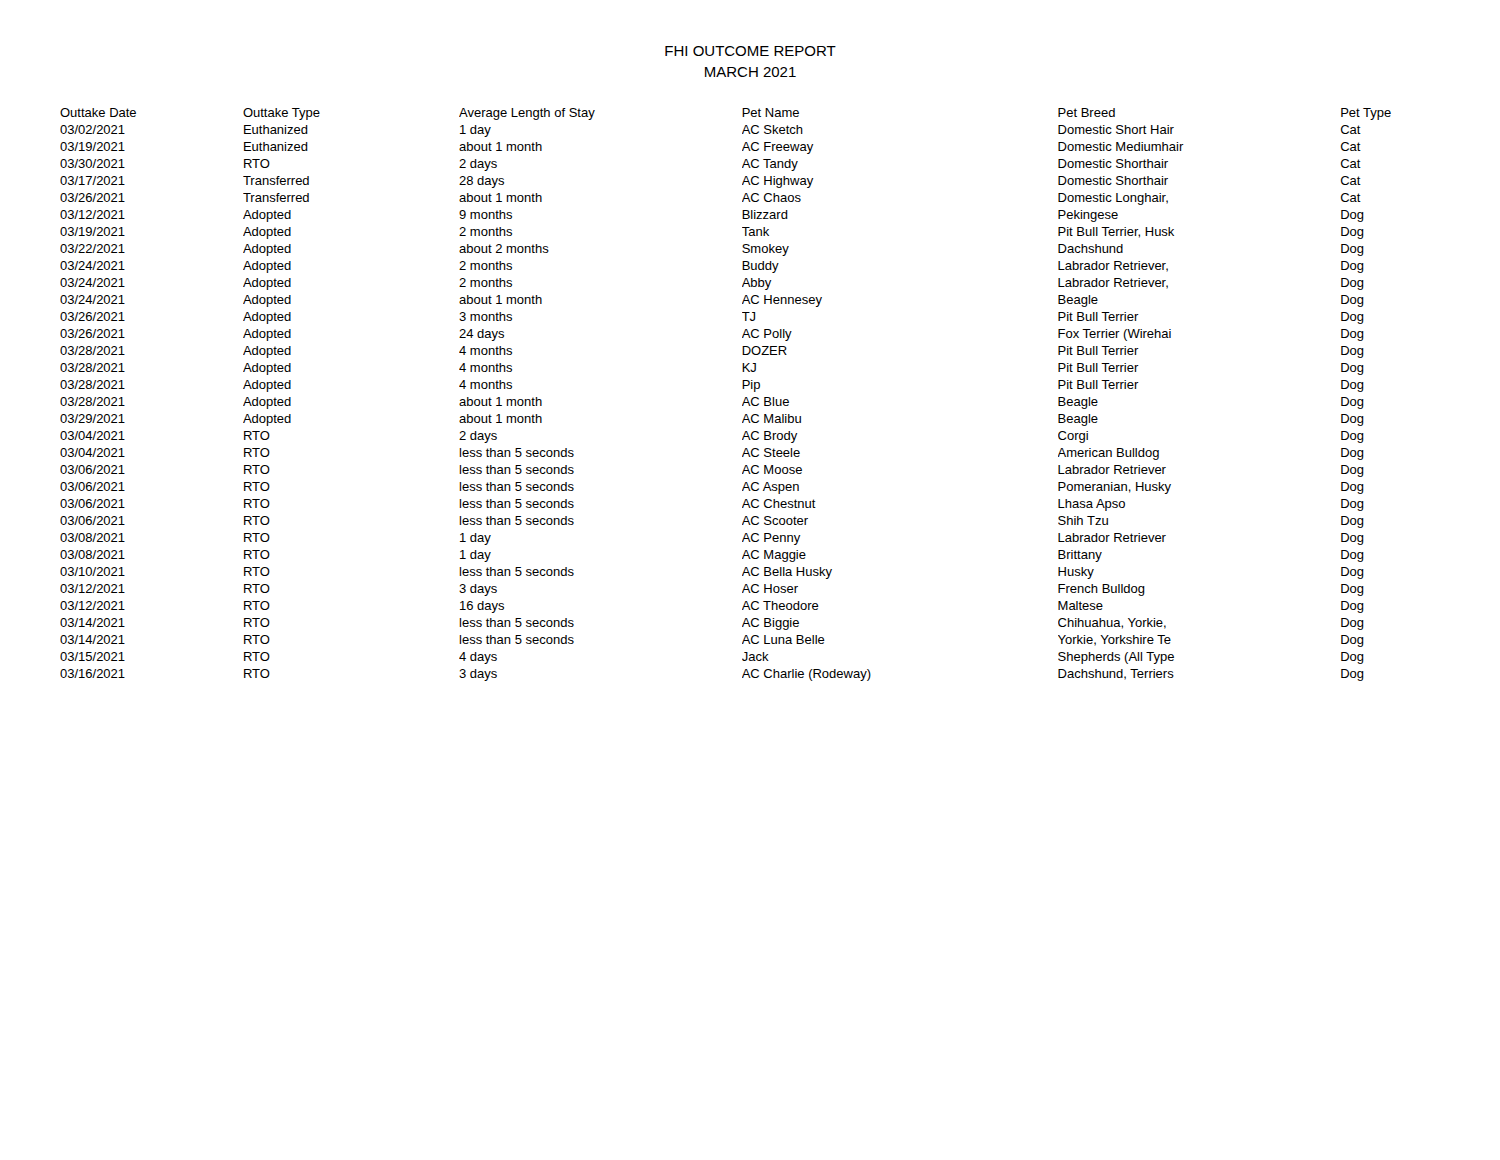FHI OUTCOME REPORT
MARCH 2021
| Outtake Date | Outtake Type | Average Length of Stay | Pet Name | Pet Breed | Pet Type |
| --- | --- | --- | --- | --- | --- |
| 03/02/2021 | Euthanized | 1 day | AC Sketch | Domestic Short Hair | Cat |
| 03/19/2021 | Euthanized | about 1 month | AC Freeway | Domestic Mediumhair | Cat |
| 03/30/2021 | RTO | 2 days | AC Tandy | Domestic Shorthair | Cat |
| 03/17/2021 | Transferred | 28 days | AC Highway | Domestic Shorthair | Cat |
| 03/26/2021 | Transferred | about 1 month | AC Chaos | Domestic Longhair, | Cat |
| 03/12/2021 | Adopted | 9 months | Blizzard | Pekingese | Dog |
| 03/19/2021 | Adopted | 2 months | Tank | Pit Bull Terrier, Husk | Dog |
| 03/22/2021 | Adopted | about 2 months | Smokey | Dachshund | Dog |
| 03/24/2021 | Adopted | 2 months | Buddy | Labrador Retriever, | Dog |
| 03/24/2021 | Adopted | 2 months | Abby | Labrador Retriever, | Dog |
| 03/24/2021 | Adopted | about 1 month | AC Hennesey | Beagle | Dog |
| 03/26/2021 | Adopted | 3 months | TJ | Pit Bull Terrier | Dog |
| 03/26/2021 | Adopted | 24 days | AC Polly | Fox Terrier (Wirehai | Dog |
| 03/28/2021 | Adopted | 4 months | DOZER | Pit Bull Terrier | Dog |
| 03/28/2021 | Adopted | 4 months | KJ | Pit Bull Terrier | Dog |
| 03/28/2021 | Adopted | 4 months | Pip | Pit Bull Terrier | Dog |
| 03/28/2021 | Adopted | about 1 month | AC Blue | Beagle | Dog |
| 03/29/2021 | Adopted | about 1 month | AC Malibu | Beagle | Dog |
| 03/04/2021 | RTO | 2 days | AC Brody | Corgi | Dog |
| 03/04/2021 | RTO | less than 5 seconds | AC Steele | American Bulldog | Dog |
| 03/06/2021 | RTO | less than 5 seconds | AC Moose | Labrador Retriever | Dog |
| 03/06/2021 | RTO | less than 5 seconds | AC Aspen | Pomeranian, Husky | Dog |
| 03/06/2021 | RTO | less than 5 seconds | AC Chestnut | Lhasa Apso | Dog |
| 03/06/2021 | RTO | less than 5 seconds | AC Scooter | Shih Tzu | Dog |
| 03/08/2021 | RTO | 1 day | AC Penny | Labrador Retriever | Dog |
| 03/08/2021 | RTO | 1 day | AC Maggie | Brittany | Dog |
| 03/10/2021 | RTO | less than 5 seconds | AC Bella Husky | Husky | Dog |
| 03/12/2021 | RTO | 3 days | AC Hoser | French Bulldog | Dog |
| 03/12/2021 | RTO | 16 days | AC Theodore | Maltese | Dog |
| 03/14/2021 | RTO | less than 5 seconds | AC Biggie | Chihuahua, Yorkie, | Dog |
| 03/14/2021 | RTO | less than 5 seconds | AC Luna Belle | Yorkie, Yorkshire Te | Dog |
| 03/15/2021 | RTO | 4 days | Jack | Shepherds (All Type | Dog |
| 03/16/2021 | RTO | 3 days | AC Charlie (Rodeway) | Dachshund, Terriers | Dog |